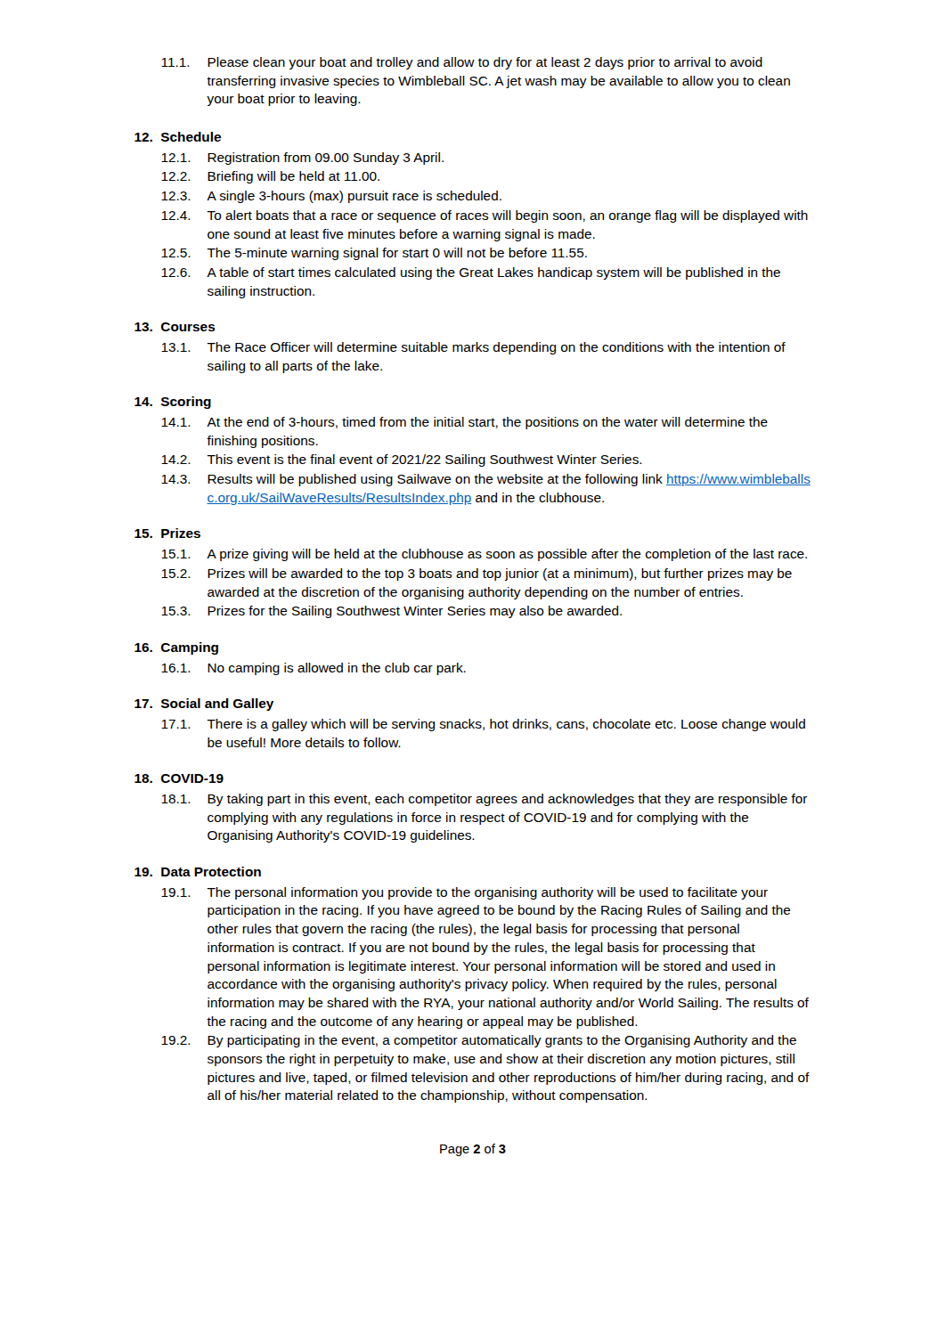11.1.
Please clean your boat and trolley and allow to dry for at least 2 days prior to arrival to avoid transferring invasive species to Wimbleball SC. A jet wash may be available to allow you to clean your boat prior to leaving.
12. Schedule
12.1. Registration from 09.00 Sunday 3 April.
12.2. Briefing will be held at 11.00.
12.3. A single 3-hours (max) pursuit race is scheduled.
12.4. To alert boats that a race or sequence of races will begin soon, an orange flag will be displayed with one sound at least five minutes before a warning signal is made.
12.5. The 5-minute warning signal for start 0 will not be before 11.55.
12.6. A table of start times calculated using the Great Lakes handicap system will be published in the sailing instruction.
13. Courses
13.1. The Race Officer will determine suitable marks depending on the conditions with the intention of sailing to all parts of the lake.
14. Scoring
14.1. At the end of 3-hours, timed from the initial start, the positions on the water will determine the finishing positions.
14.2. This event is the final event of 2021/22 Sailing Southwest Winter Series.
14.3. Results will be published using Sailwave on the website at the following link https://www.wimbleballsc.org.uk/SailWaveResults/ResultsIndex.php and in the clubhouse.
15. Prizes
15.1. A prize giving will be held at the clubhouse as soon as possible after the completion of the last race.
15.2. Prizes will be awarded to the top 3 boats and top junior (at a minimum), but further prizes may be awarded at the discretion of the organising authority depending on the number of entries.
15.3. Prizes for the Sailing Southwest Winter Series may also be awarded.
16. Camping
16.1. No camping is allowed in the club car park.
17. Social and Galley
17.1. There is a galley which will be serving snacks, hot drinks, cans, chocolate etc. Loose change would be useful! More details to follow.
18. COVID-19
18.1. By taking part in this event, each competitor agrees and acknowledges that they are responsible for complying with any regulations in force in respect of COVID-19 and for complying with the Organising Authority's COVID-19 guidelines.
19. Data Protection
19.1. The personal information you provide to the organising authority will be used to facilitate your participation in the racing. If you have agreed to be bound by the Racing Rules of Sailing and the other rules that govern the racing (the rules), the legal basis for processing that personal information is contract. If you are not bound by the rules, the legal basis for processing that personal information is legitimate interest. Your personal information will be stored and used in accordance with the organising authority's privacy policy. When required by the rules, personal information may be shared with the RYA, your national authority and/or World Sailing. The results of the racing and the outcome of any hearing or appeal may be published.
19.2. By participating in the event, a competitor automatically grants to the Organising Authority and the sponsors the right in perpetuity to make, use and show at their discretion any motion pictures, still pictures and live, taped, or filmed television and other reproductions of him/her during racing, and of all of his/her material related to the championship, without compensation.
Page 2 of 3